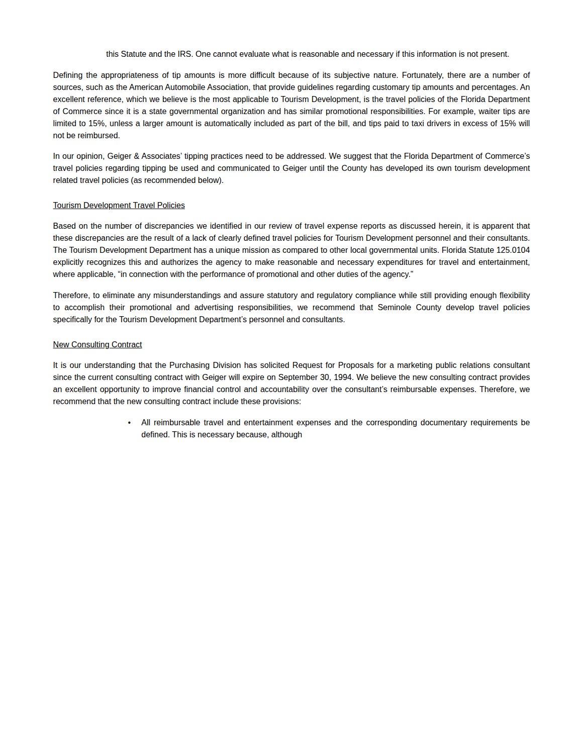this Statute and the IRS. One cannot evaluate what is reasonable and necessary if this information is not present.
Defining the appropriateness of tip amounts is more difficult because of its subjective nature. Fortunately, there are a number of sources, such as the American Automobile Association, that provide guidelines regarding customary tip amounts and percentages. An excellent reference, which we believe is the most applicable to Tourism Development, is the travel policies of the Florida Department of Commerce since it is a state governmental organization and has similar promotional responsibilities. For example, waiter tips are limited to 15%, unless a larger amount is automatically included as part of the bill, and tips paid to taxi drivers in excess of 15% will not be reimbursed.
In our opinion, Geiger & Associates’ tipping practices need to be addressed. We suggest that the Florida Department of Commerce’s travel policies regarding tipping be used and communicated to Geiger until the County has developed its own tourism development related travel policies (as recommended below).
Tourism Development Travel Policies
Based on the number of discrepancies we identified in our review of travel expense reports as discussed herein, it is apparent that these discrepancies are the result of a lack of clearly defined travel policies for Tourism Development personnel and their consultants. The Tourism Development Department has a unique mission as compared to other local governmental units. Florida Statute 125.0104 explicitly recognizes this and authorizes the agency to make reasonable and necessary expenditures for travel and entertainment, where applicable, “in connection with the performance of promotional and other duties of the agency.”
Therefore, to eliminate any misunderstandings and assure statutory and regulatory compliance while still providing enough flexibility to accomplish their promotional and advertising responsibilities, we recommend that Seminole County develop travel policies specifically for the Tourism Development Department’s personnel and consultants.
New Consulting Contract
It is our understanding that the Purchasing Division has solicited Request for Proposals for a marketing public relations consultant since the current consulting contract with Geiger will expire on September 30, 1994. We believe the new consulting contract provides an excellent opportunity to improve financial control and accountability over the consultant’s reimbursable expenses. Therefore, we recommend that the new consulting contract include these provisions:
All reimbursable travel and entertainment expenses and the corresponding documentary requirements be defined. This is necessary because, although